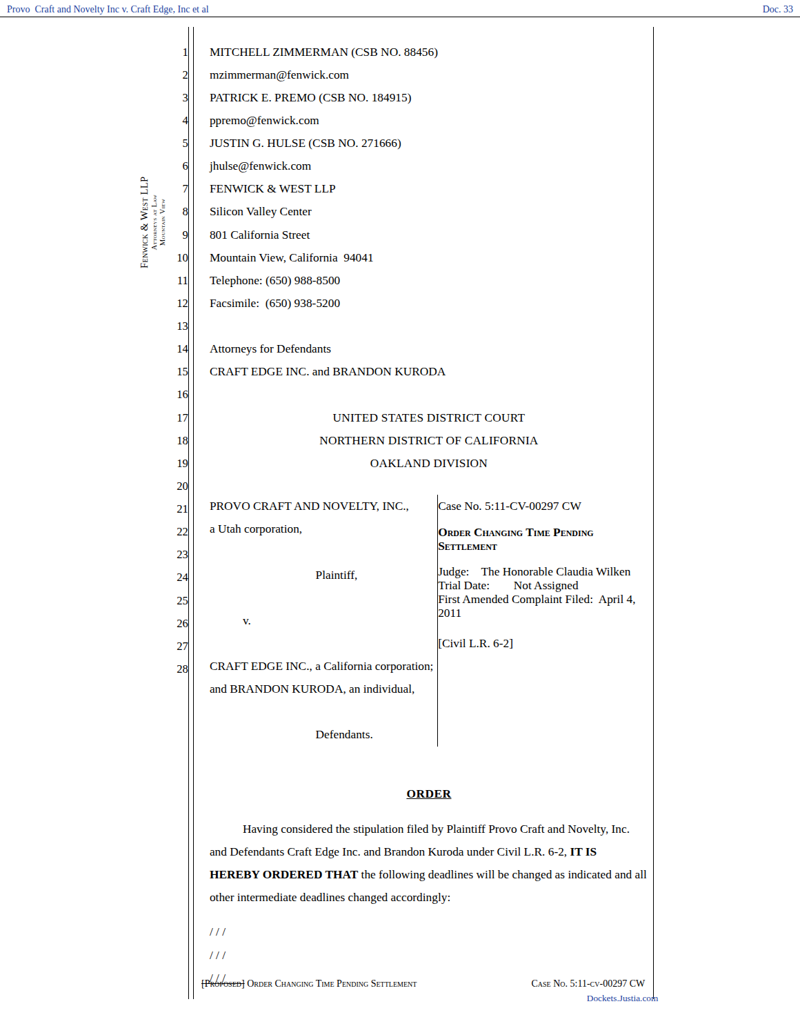Provo Craft and Novelty Inc v. Craft Edge, Inc et al
Doc. 33
Fenwick & West LLP
Attorneys at Law
Mountain View
1
2
3
4
5
6
7
8
9
10
11
12
13
14
15
16
17
18
19
20
21
22
23
24
25
26
27
28
MITCHELL ZIMMERMAN (CSB NO. 88456) mzimmerman@fenwick.com PATRICK E. PREMO (CSB NO. 184915) ppremo@fenwick.com JUSTIN G. HULSE (CSB NO. 271666) jhulse@fenwick.com FENWICK & WEST LLP Silicon Valley Center 801 California Street Mountain View, California 94041 Telephone: (650) 988-8500 Facsimile: (650) 938-5200
Attorneys for Defendants CRAFT EDGE INC. and BRANDON KURODA
UNITED STATES DISTRICT COURT
NORTHERN DISTRICT OF CALIFORNIA
OAKLAND DIVISION
| PROVO CRAFT AND NOVELTY, INC., a Utah corporation, Plaintiff, v. CRAFT EDGE INC., a California corporation; and BRANDON KURODA, an individual, Defendants. | Case No. 5:11-CV-00297 CW Order Changing Time Pending Settlement Judge: The Honorable Claudia Wilken Trial Date: Not Assigned First Amended Complaint Filed: April 4, 2011 [Civil L.R. 6-2] |
ORDER
Having considered the stipulation filed by Plaintiff Provo Craft and Novelty, Inc. and Defendants Craft Edge Inc. and Brandon Kuroda under Civil L.R. 6-2, IT IS HEREBY ORDERED THAT the following deadlines will be changed as indicated and all other intermediate deadlines changed accordingly:
/ / /
/ / /
/ / /
[Proposed] Order Changing Time Pending Settlement
Case No. 5:11-cv-00297 CW
Dockets.Justia.com